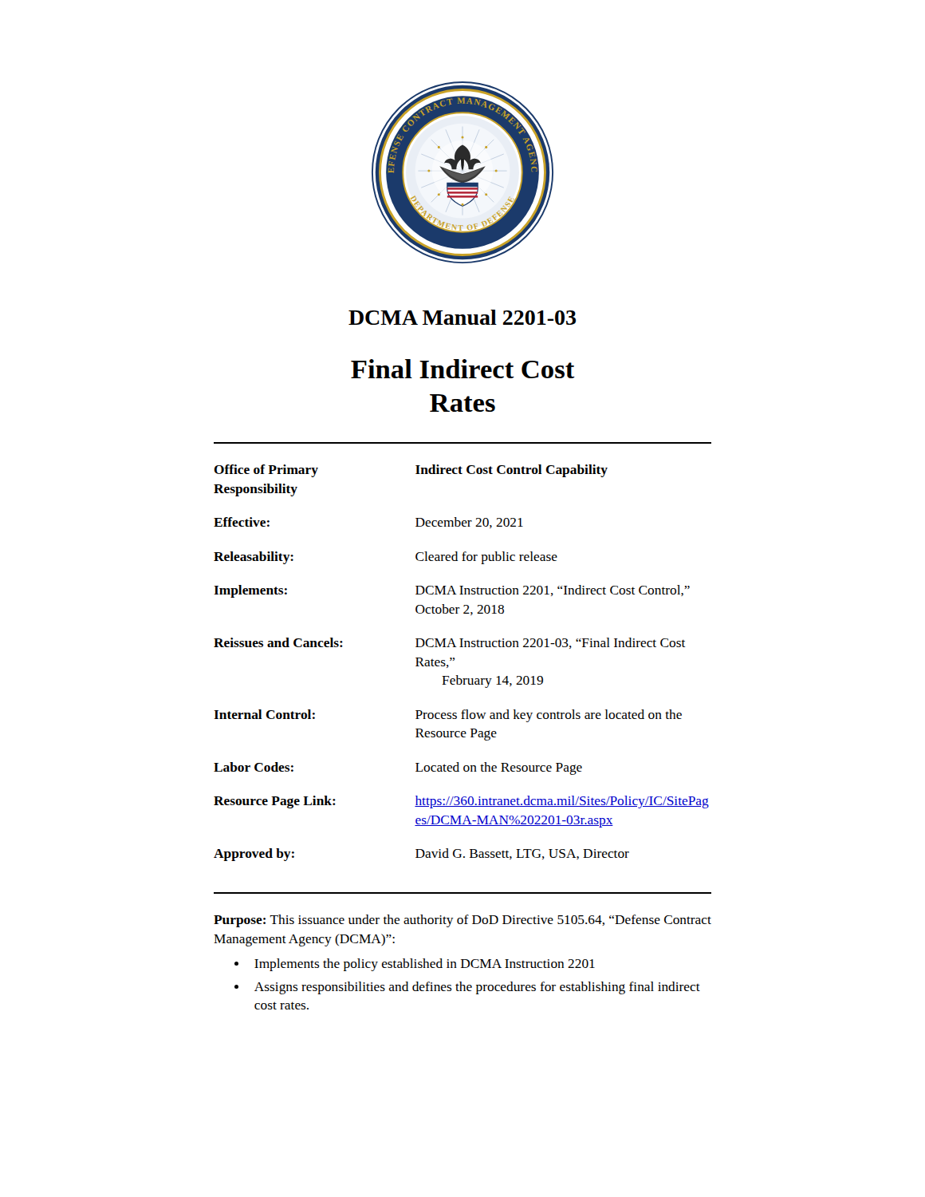DEFENSE CONTRACT MANAGEMENT AGENCY DEPARTMENT OF DEFENSE
DCMA Manual 2201-03
Final Indirect Cost
Rates
| Office of Primary Responsibility | Indirect Cost Control Capability |
| Effective: | December 20, 2021 |
| Releasability: | Cleared for public release |
| Implements: | DCMA Instruction 2201, “Indirect Cost Control,” October 2, 2018 |
| Reissues and Cancels: | DCMA Instruction 2201-03, “Final Indirect Cost Rates,” February 14, 2019 |
| Internal Control: | Process flow and key controls are located on the Resource Page |
| Labor Codes: | Located on the Resource Page |
| Resource Page Link: | https://360.intranet.dcma.mil/Sites/Policy/IC/SitePages/DCMA-MAN%202201-03r.aspx |
| Approved by: | David G. Bassett, LTG, USA, Director |
Purpose: This issuance under the authority of DoD Directive 5105.64, “Defense Contract Management Agency (DCMA)”:
Implements the policy established in DCMA Instruction 2201
Assigns responsibilities and defines the procedures for establishing final indirect cost rates.